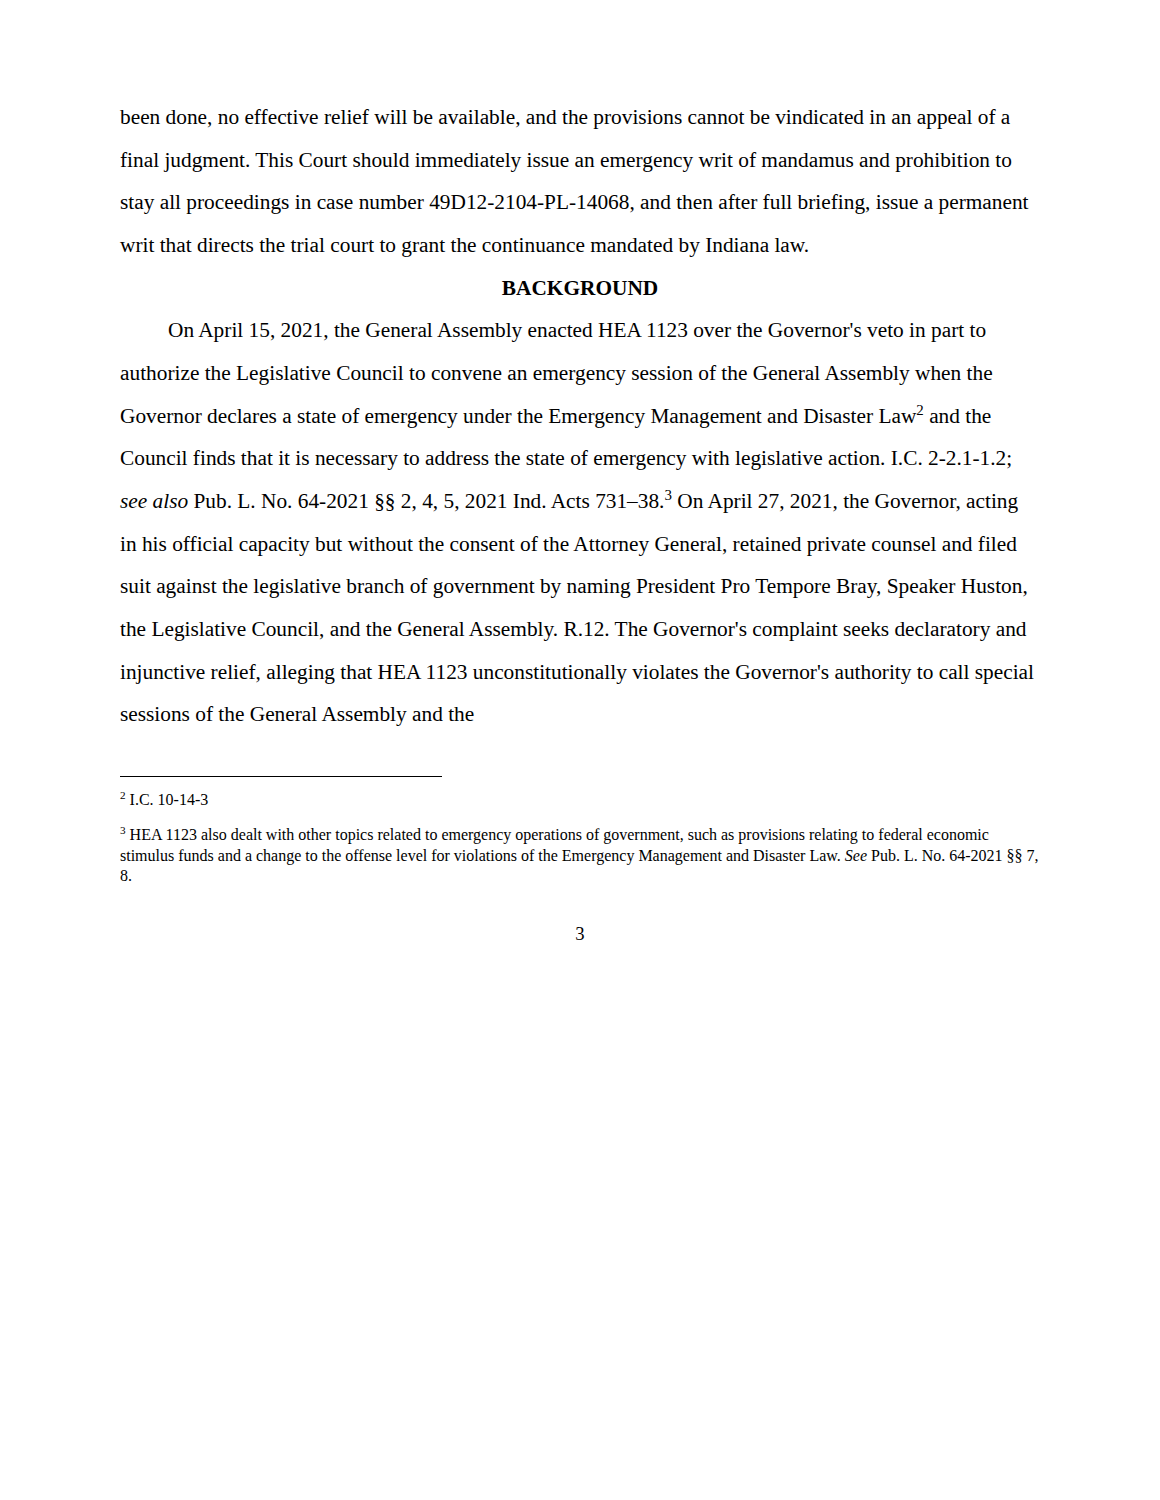been done, no effective relief will be available, and the provisions cannot be vindicated in an appeal of a final judgment. This Court should immediately issue an emergency writ of mandamus and prohibition to stay all proceedings in case number 49D12-2104-PL-14068, and then after full briefing, issue a permanent writ that directs the trial court to grant the continuance mandated by Indiana law.
BACKGROUND
On April 15, 2021, the General Assembly enacted HEA 1123 over the Governor's veto in part to authorize the Legislative Council to convene an emergency session of the General Assembly when the Governor declares a state of emergency under the Emergency Management and Disaster Law2 and the Council finds that it is necessary to address the state of emergency with legislative action. I.C. 2-2.1-1.2; see also Pub. L. No. 64-2021 §§ 2, 4, 5, 2021 Ind. Acts 731–38.3 On April 27, 2021, the Governor, acting in his official capacity but without the consent of the Attorney General, retained private counsel and filed suit against the legislative branch of government by naming President Pro Tempore Bray, Speaker Huston, the Legislative Council, and the General Assembly. R.12. The Governor's complaint seeks declaratory and injunctive relief, alleging that HEA 1123 unconstitutionally violates the Governor's authority to call special sessions of the General Assembly and the
2 I.C. 10-14-3
3 HEA 1123 also dealt with other topics related to emergency operations of government, such as provisions relating to federal economic stimulus funds and a change to the offense level for violations of the Emergency Management and Disaster Law. See Pub. L. No. 64-2021 §§ 7, 8.
3